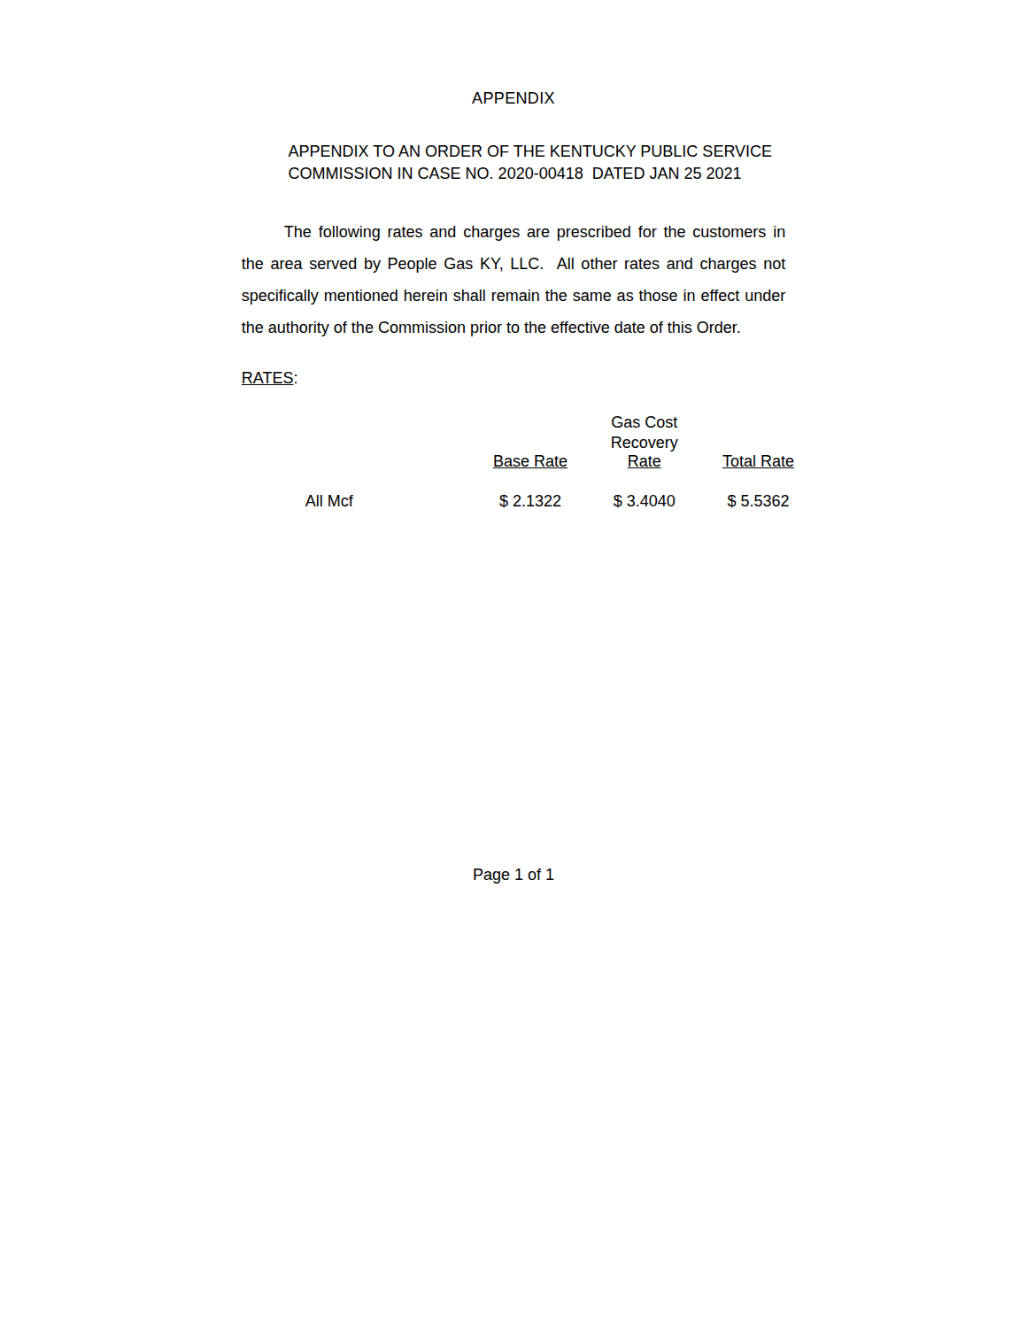APPENDIX
APPENDIX TO AN ORDER OF THE KENTUCKY PUBLIC SERVICE COMMISSION IN CASE NO. 2020-00418 DATED JAN 25 2021
The following rates and charges are prescribed for the customers in the area served by People Gas KY, LLC. All other rates and charges not specifically mentioned herein shall remain the same as those in effect under the authority of the Commission prior to the effective date of this Order.
RATES:
| | | Gas Cost Recovery | |
| | Base Rate | Rate | Total Rate |
| All Mcf | $ 2.1322 | $ 3.4040 | $ 5.5362 |
Page 1 of 1